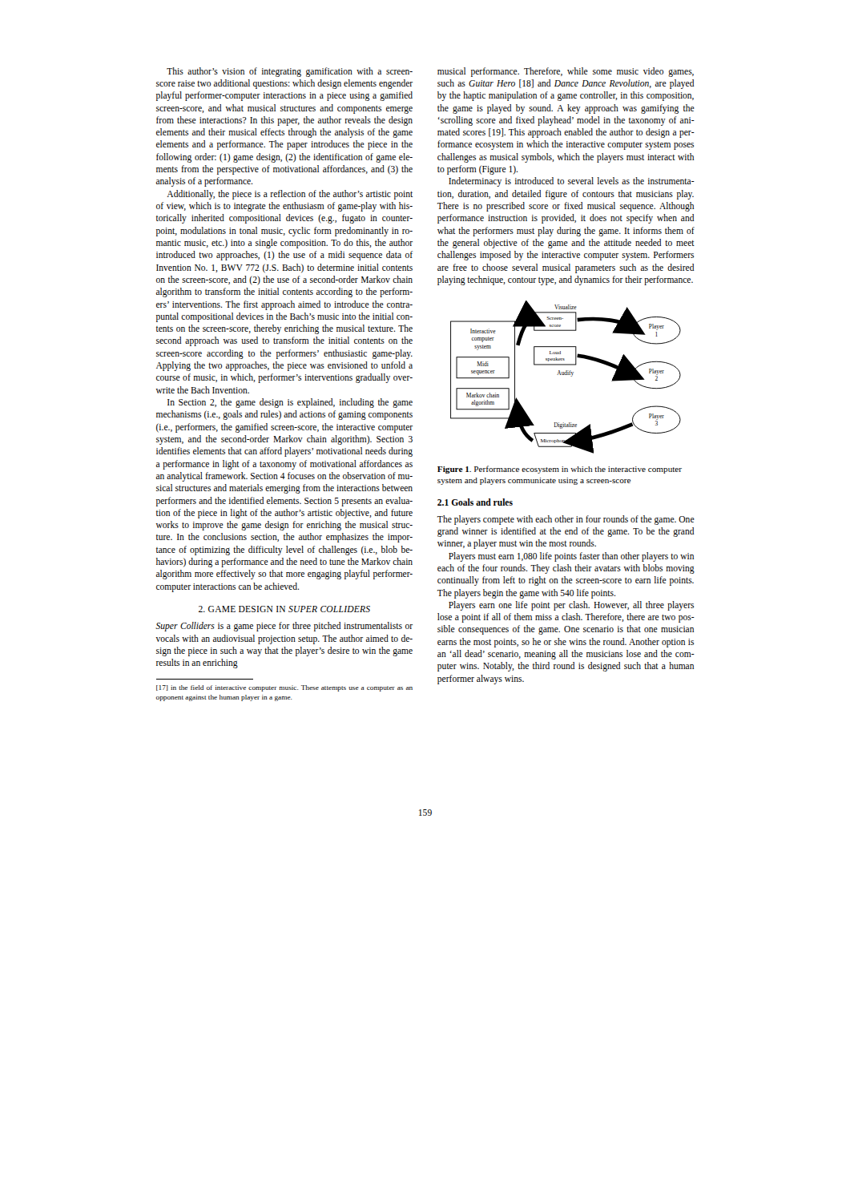This author’s vision of integrating gamification with a screen-score raise two additional questions: which design elements engender playful performer-computer interactions in a piece using a gamified screen-score, and what musical structures and components emerge from these interactions? In this paper, the author reveals the design elements and their musical effects through the analysis of the game elements and a performance. The paper introduces the piece in the following order: (1) game design, (2) the identification of game elements from the perspective of motivational affordances, and (3) the analysis of a performance.
Additionally, the piece is a reflection of the author’s artistic point of view, which is to integrate the enthusiasm of game-play with historically inherited compositional devices (e.g., fugato in counterpoint, modulations in tonal music, cyclic form predominantly in romantic music, etc.) into a single composition. To do this, the author introduced two approaches, (1) the use of a midi sequence data of Invention No. 1, BWV 772 (J.S. Bach) to determine initial contents on the screen-score, and (2) the use of a second-order Markov chain algorithm to transform the initial contents according to the performers’ interventions. The first approach aimed to introduce the contrapuntal compositional devices in the Bach’s music into the initial contents on the screen-score, thereby enriching the musical texture. The second approach was used to transform the initial contents on the screen-score according to the performers’ enthusiastic game-play. Applying the two approaches, the piece was envisioned to unfold a course of music, in which, performer’s interventions gradually overwrite the Bach Invention.
In Section 2, the game design is explained, including the game mechanisms (i.e., goals and rules) and actions of gaming components (i.e., performers, the gamified screen-score, the interactive computer system, and the second-order Markov chain algorithm). Section 3 identifies elements that can afford players’ motivational needs during a performance in light of a taxonomy of motivational affordances as an analytical framework. Section 4 focuses on the observation of musical structures and materials emerging from the interactions between performers and the identified elements. Section 5 presents an evaluation of the piece in light of the author’s artistic objective, and future works to improve the game design for enriching the musical structure. In the conclusions section, the author emphasizes the importance of optimizing the difficulty level of challenges (i.e., blob behaviors) during a performance and the need to tune the Markov chain algorithm more effectively so that more engaging playful performer-computer interactions can be achieved.
2. Game Design in Super Colliders
Super Colliders is a game piece for three pitched instrumentalists or vocals with an audiovisual projection setup. The author aimed to design the piece in such a way that the player’s desire to win the game results in an enriching
[17] in the field of interactive computer music. These attempts use a computer as an opponent against the human player in a game.
musical performance. Therefore, while some music video games, such as Guitar Hero [18] and Dance Dance Revolution, are played by the haptic manipulation of a game controller, in this composition, the game is played by sound. A key approach was gamifying the ‘scrolling score and fixed playhead’ model in the taxonomy of animated scores [19]. This approach enabled the author to design a performance ecosystem in which the interactive computer system poses challenges as musical symbols, which the players must interact with to perform (Figure 1).
Indeterminacy is introduced to several levels as the instrumentation, duration, and detailed figure of contours that musicians play. There is no prescribed score or fixed musical sequence. Although performance instruction is provided, it does not specify when and what the performers must play during the game. It informs them of the general objective of the game and the attitude needed to meet challenges imposed by the interactive computer system. Performers are free to choose several musical parameters such as the desired playing technique, contour type, and dynamics for their performance.
Visualize Audify Digitalize Interactive computer system Midi sequencer Markov chain algorithm Screen- score Loud speakers Microphones Player 1 Player 2 Player 3
Figure 1. Performance ecosystem in which the interactive computer system and players communicate using a screen-score
2.1 Goals and rules
The players compete with each other in four rounds of the game. One grand winner is identified at the end of the game. To be the grand winner, a player must win the most rounds.
Players must earn 1,080 life points faster than other players to win each of the four rounds. They clash their avatars with blobs moving continually from left to right on the screen-score to earn life points. The players begin the game with 540 life points.
Players earn one life point per clash. However, all three players lose a point if all of them miss a clash. Therefore, there are two possible consequences of the game. One scenario is that one musician earns the most points, so he or she wins the round. Another option is an ‘all dead’ scenario, meaning all the musicians lose and the computer wins. Notably, the third round is designed such that a human performer always wins.
159